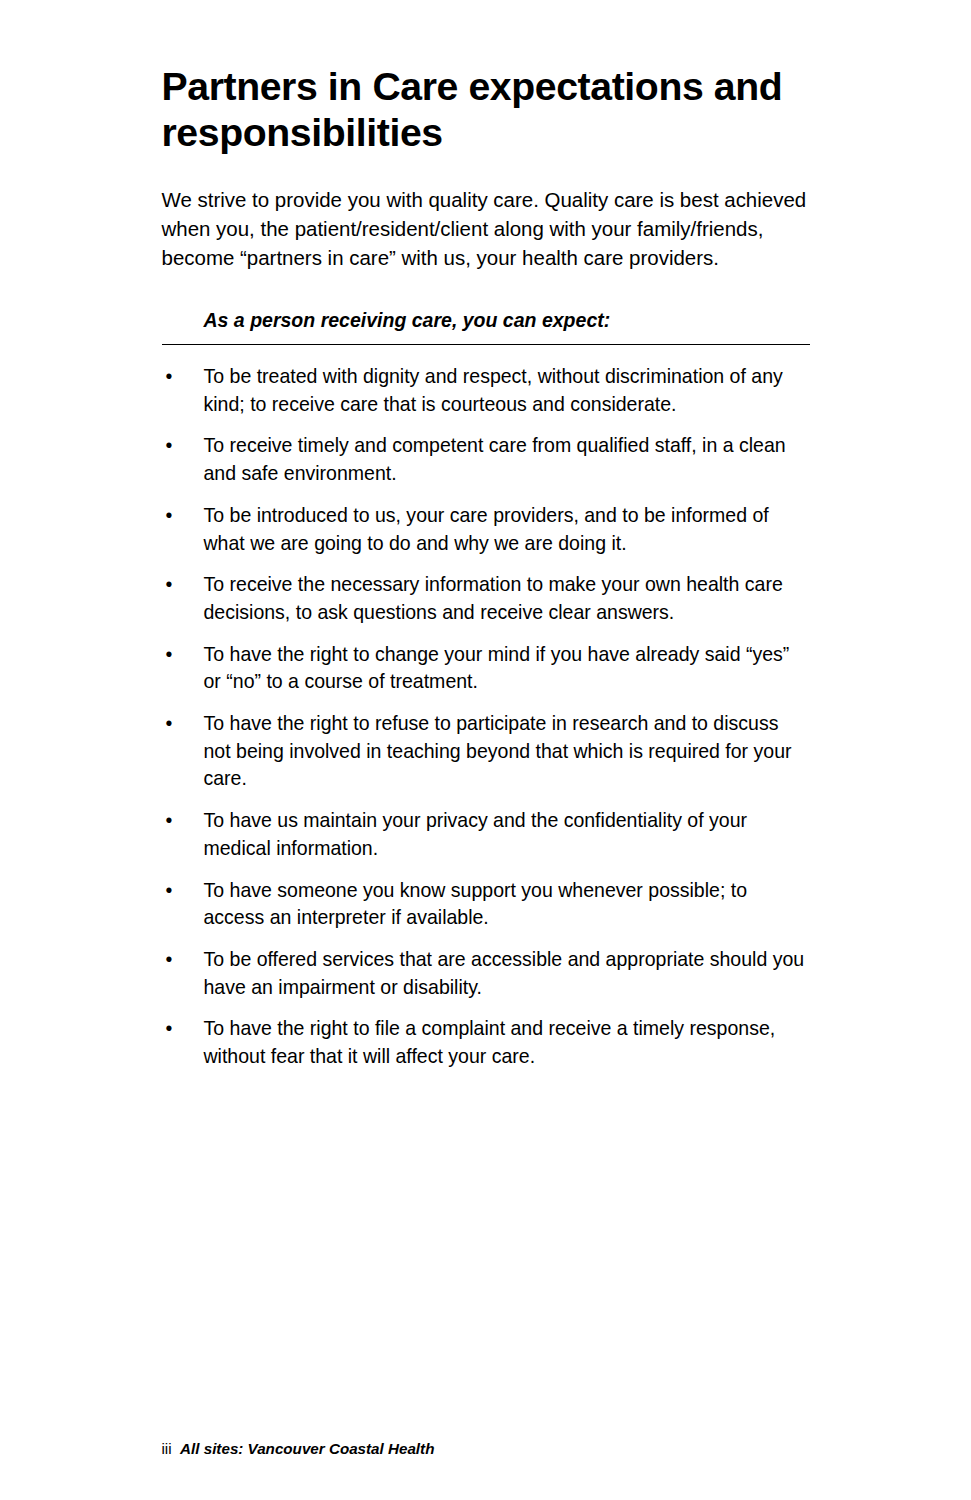Partners in Care expectations and responsibilities
We strive to provide you with quality care. Quality care is best achieved when you, the patient/resident/client along with your family/friends, become “partners in care” with us, your health care providers.
As a person receiving care, you can expect:
To be treated with dignity and respect, without discrimination of any kind; to receive care that is courteous and considerate.
To receive timely and competent care from qualified staff, in a clean and safe environment.
To be introduced to us, your care providers, and to be informed of what we are going to do and why we are doing it.
To receive the necessary information to make your own health care decisions, to ask questions and receive clear answers.
To have the right to change your mind if you have already said “yes” or “no” to a course of treatment.
To have the right to refuse to participate in research and to discuss not being involved in teaching beyond that which is required for your care.
To have us maintain your privacy and the confidentiality of your medical information.
To have someone you know support you whenever possible; to access an interpreter if available.
To be offered services that are accessible and appropriate should you have an impairment or disability.
To have the right to file a complaint and receive a timely response, without fear that it will affect your care.
iii All sites: Vancouver Coastal Health